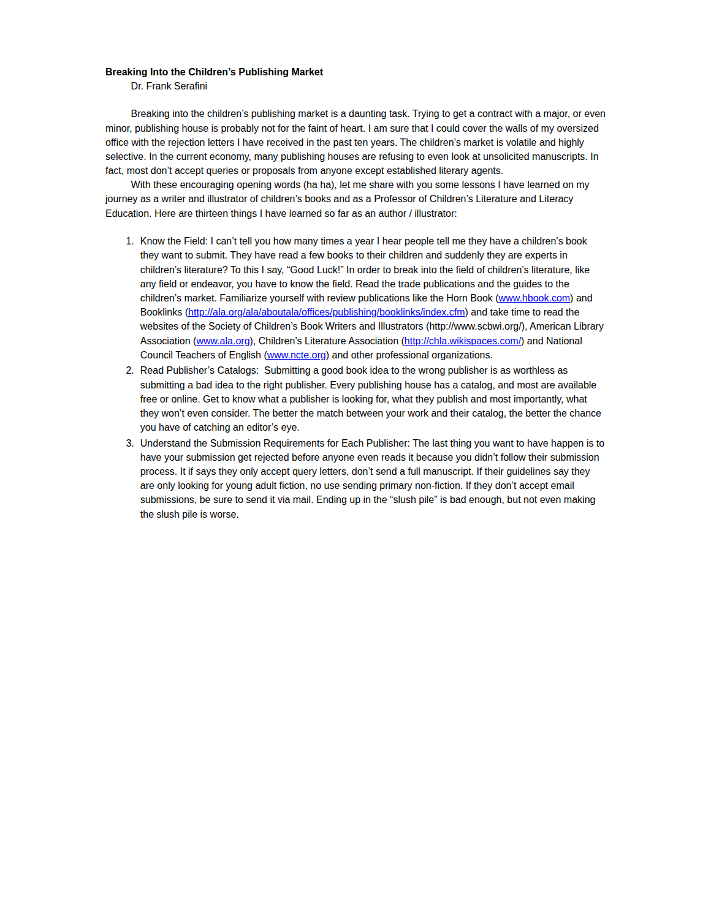Breaking Into the Children’s Publishing Market
Dr. Frank Serafini
Breaking into the children’s publishing market is a daunting task. Trying to get a contract with a major, or even minor, publishing house is probably not for the faint of heart. I am sure that I could cover the walls of my oversized office with the rejection letters I have received in the past ten years. The children’s market is volatile and highly selective. In the current economy, many publishing houses are refusing to even look at unsolicited manuscripts. In fact, most don’t accept queries or proposals from anyone except established literary agents.
With these encouraging opening words (ha ha), let me share with you some lessons I have learned on my journey as a writer and illustrator of children’s books and as a Professor of Children’s Literature and Literacy Education. Here are thirteen things I have learned so far as an author / illustrator:
Know the Field: I can’t tell you how many times a year I hear people tell me they have a children’s book they want to submit. They have read a few books to their children and suddenly they are experts in children’s literature? To this I say, “Good Luck!” In order to break into the field of children’s literature, like any field or endeavor, you have to know the field. Read the trade publications and the guides to the children’s market. Familiarize yourself with review publications like the Horn Book (www.hbook.com) and Booklinks (http://ala.org/ala/aboutala/offices/publishing/booklinks/index.cfm) and take time to read the websites of the Society of Children’s Book Writers and Illustrators (http://www.scbwi.org/), American Library Association (www.ala.org), Children’s Literature Association (http://chla.wikispaces.com/) and National Council Teachers of English (www.ncte.org) and other professional organizations.
Read Publisher’s Catalogs: Submitting a good book idea to the wrong publisher is as worthless as submitting a bad idea to the right publisher. Every publishing house has a catalog, and most are available free or online. Get to know what a publisher is looking for, what they publish and most importantly, what they won’t even consider. The better the match between your work and their catalog, the better the chance you have of catching an editor’s eye.
Understand the Submission Requirements for Each Publisher: The last thing you want to have happen is to have your submission get rejected before anyone even reads it because you didn’t follow their submission process. It if says they only accept query letters, don’t send a full manuscript. If their guidelines say they are only looking for young adult fiction, no use sending primary non-fiction. If they don’t accept email submissions, be sure to send it via mail. Ending up in the “slush pile” is bad enough, but not even making the slush pile is worse.